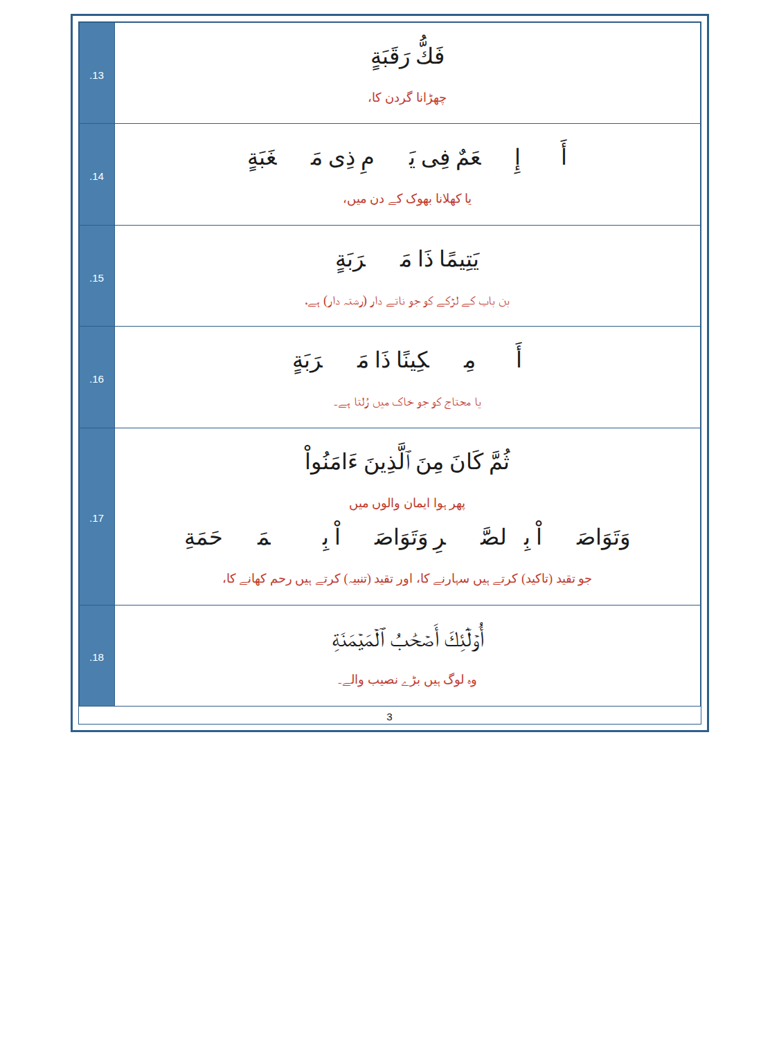| فَكُّ رَقَبَةٍ چھڑانا گردن کا، | 13. |
| أَوۡ إِطۡعَمٌ فِى يَوۡمِ ذِى مَسۡغَبَةٍ یا کھلانا بھوک کے دن میں، | 14. |
| يَتِيمًا ذَا مَقۡرَبَةٍ بن باپ کے لڑکے کو جو ناتے دار (رشتہ دار) ہے، | 15. |
| أَوۡ مِسۡكِينًا ذَا مَتۡرَبَةٍ یا محتاج کو جو خاک میں رُلتا ہے۔ | 16. |
| ثُمَّ كَانَ مِنَ ٱلَّذِينَ ءَامَنُواْ پھر ہوا ایمان والوں میں وَتَوَاصَوۡاْ بِٱلصَّبۡرِ وَتَوَاصَوۡاْ بِٱلۡمَرۡحَمَةِ جو تقید (تاکید) کرتے ہیں سہارنے کا، اور تقید (تنبیہ) کرتے ہیں رحم کھانے کا، | 17. |
| أُوۡلَٰٓئِكَ أَصۡحَٰبُ ٱلۡمَيۡمَنَةِ وہ لوگ ہیں بڑے نصیب والے۔ | 18. |
3